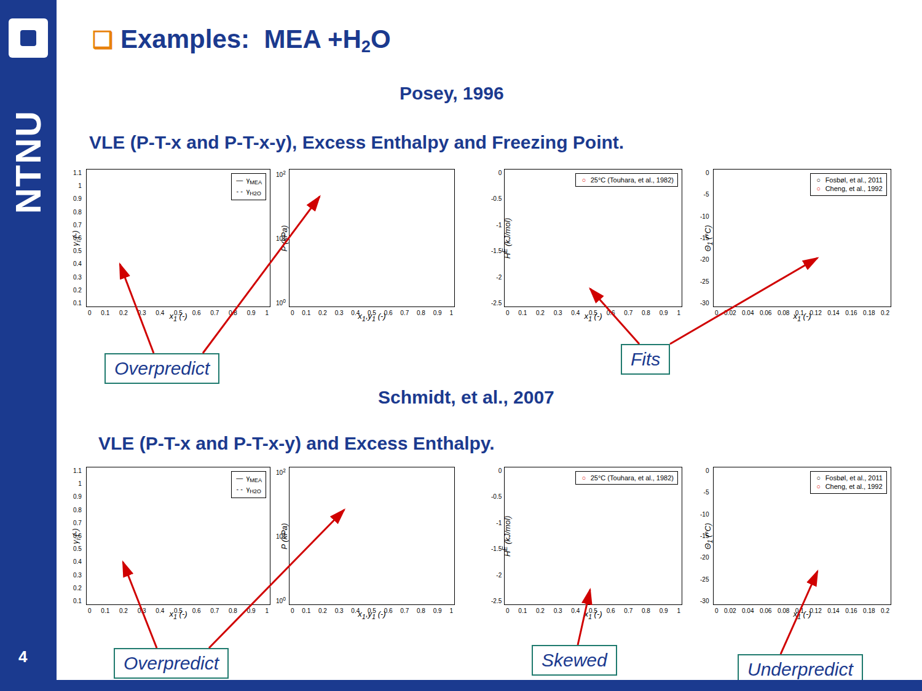NTNU
❑Examples: MEA +H2O
Posey, 1996
VLE (P-T-x and P-T-x-y), Excess Enthalpy and Freezing Point.
Schmidt, et al., 2007
VLE (P-T-x and P-T-x-y) and Excess Enthalpy.
—γMEA
- -γH2O
γi (-)
x1 (-)
1.110.90.80.70.60.50.40.30.20.1
00.10.20.30.40.50.60.70.80.91
P (kPa)
x1,y1 (-)
102101100
00.10.20.30.40.50.60.70.80.91
○25°C (Touhara, et al., 1982)
HE (kJ/mol)
x1 (-)
0-0.5-1-1.5-2-2.5
00.10.20.30.40.50.60.70.80.91
○Fosbøl, et al., 2011
○Cheng, et al., 1992
Θ1 (°C)
x1 (-)
0-5-10-15-20-25-30
00.020.040.060.080.10.120.140.160.180.2
—γMEA
- -γH2O
γi (-)
x1 (-)
1.110.90.80.70.60.50.40.30.20.1
00.10.20.30.40.50.60.70.80.91
P (kPa)
x1,y1 (-)
102101100
00.10.20.30.40.50.60.70.80.91
○25°C (Touhara, et al., 1982)
HE (kJ/mol)
x1 (-)
0-0.5-1-1.5-2-2.5
00.10.20.30.40.50.60.70.80.91
○Fosbøl, et al., 2011
○Cheng, et al., 1992
Θ1 (°C)
x1 (-)
0-5-10-15-20-25-30
00.020.040.060.080.10.120.140.160.180.2
Overpredict
Fits
Overpredict
Skewed
Underpredict
4